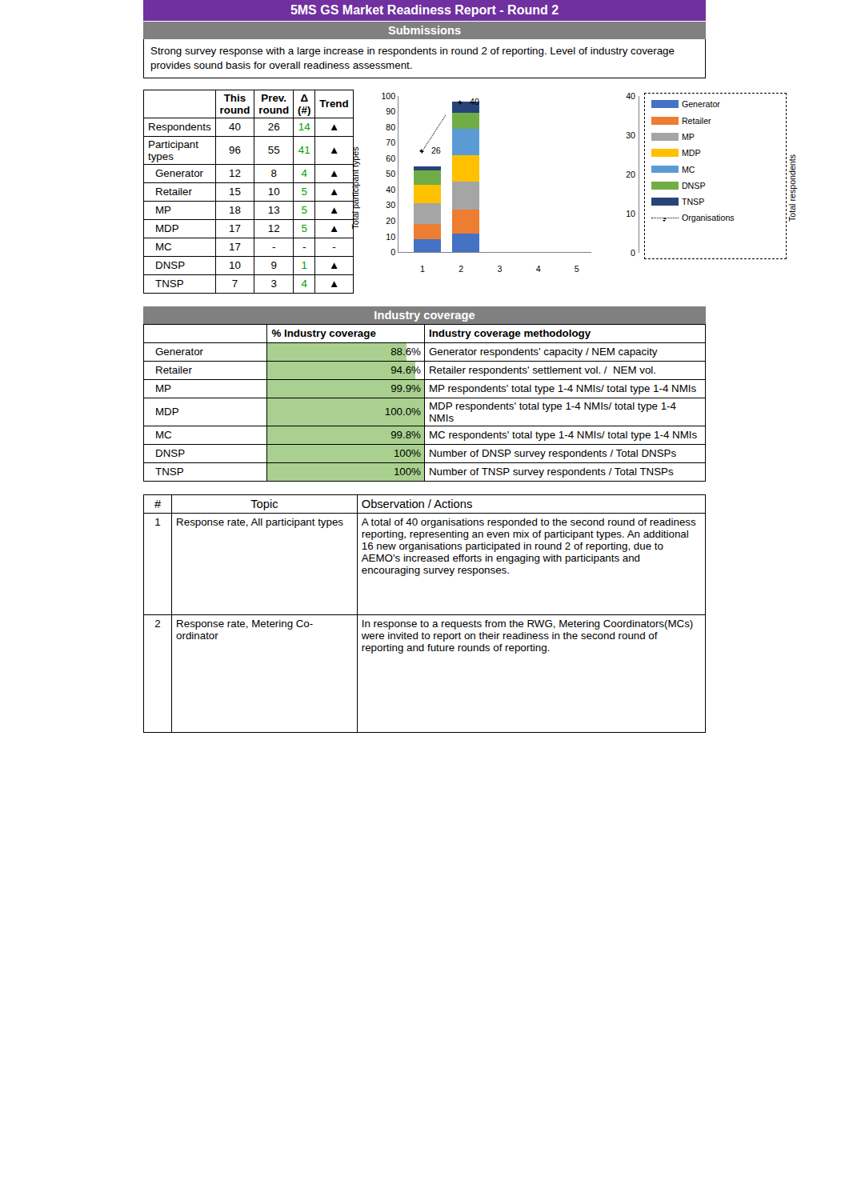5MS GS Market Readiness Report - Round 2
Submissions
Strong survey response with a large increase in respondents in round 2 of reporting. Level of industry coverage provides sound basis for overall readiness assessment.
| | This round | Prev. round | Δ (#) | Trend |
| --- | --- | --- | --- | --- |
| Respondents | 40 | 26 | 14 | ▲ |
| Participant types | 96 | 55 | 41 | ▲ |
| Generator | 12 | 8 | 4 | ▲ |
| Retailer | 15 | 10 | 5 | ▲ |
| MP | 18 | 13 | 5 | ▲ |
| MDP | 17 | 12 | 5 | ▲ |
| MC | 17 | - | - | - |
| DNSP | 10 | 9 | 1 | ▲ |
| TNSP | 7 | 3 | 4 | ▲ |
Total participant types
0
10
20
30
40
50
60
70
80
90
100
26
40
1
2
3
4
5
40
30
20
10
0
Total respondents
Generator
Retailer
MP
MDP
MC
DNSP
TNSP
Organisations
Industry coverage
| | % Industry coverage | Industry coverage methodology |
| --- | --- | --- |
| Generator | 88.6% | Generator respondents' capacity / NEM capacity |
| Retailer | 94.6% | Retailer respondents' settlement vol. / NEM vol. |
| MP | 99.9% | MP respondents' total type 1-4 NMIs/ total type 1-4 NMIs |
| MDP | 100.0% | MDP respondents' total type 1-4 NMIs/ total type 1-4 NMIs |
| MC | 99.8% | MC respondents' total type 1-4 NMIs/ total type 1-4 NMIs |
| DNSP | 100% | Number of DNSP survey respondents / Total DNSPs |
| TNSP | 100% | Number of TNSP survey respondents / Total TNSPs |
| # | Topic | Observation / Actions |
| --- | --- | --- |
| 1 | Response rate, All participant types | A total of 40 organisations responded to the second round of readiness reporting, representing an even mix of participant types. An additional 16 new organisations participated in round 2 of reporting, due to AEMO's increased efforts in engaging with participants and encouraging survey responses. |
| 2 | Response rate, Metering Co-ordinator | In response to a requests from the RWG, Metering Coordinators(MCs) were invited to report on their readiness in the second round of reporting and future rounds of reporting. |